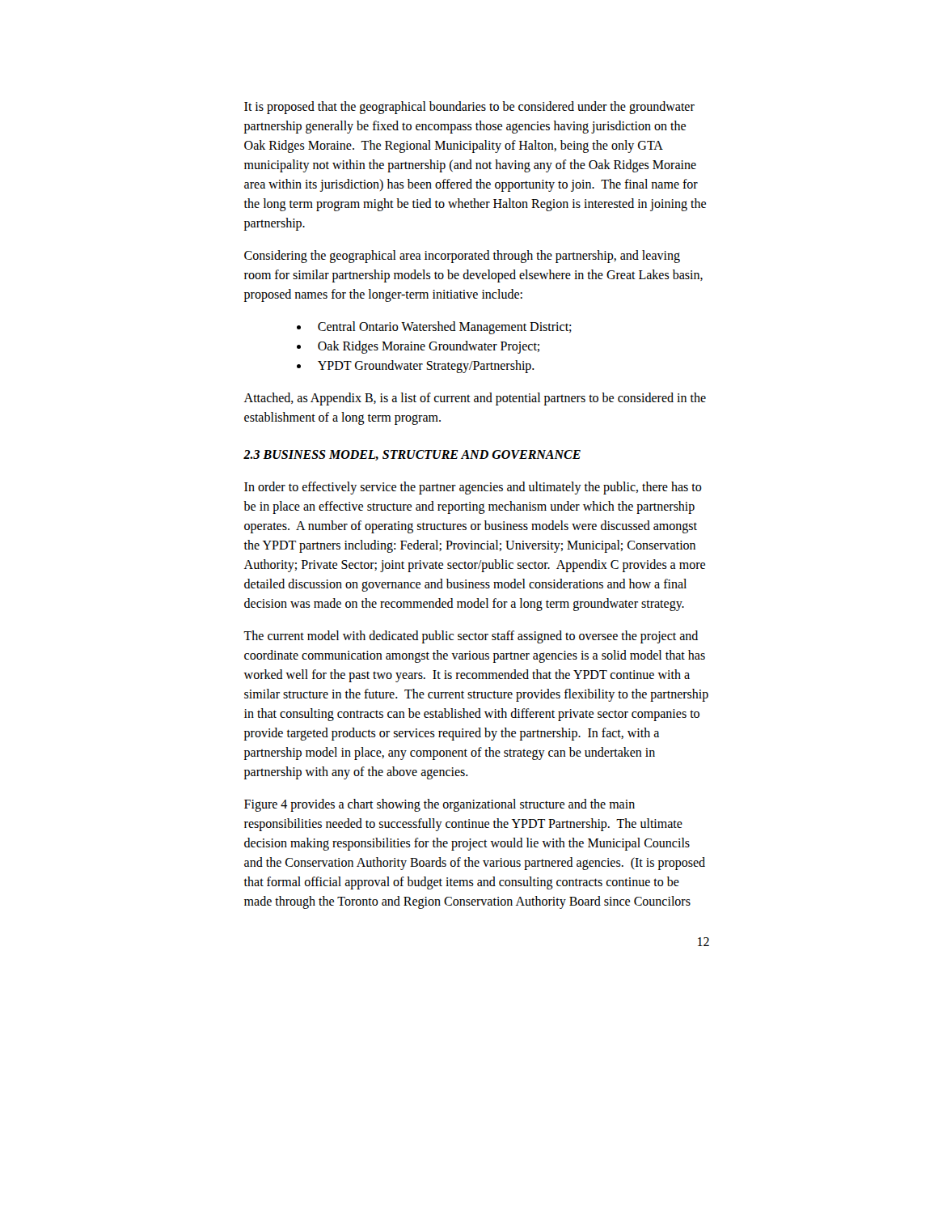It is proposed that the geographical boundaries to be considered under the groundwater partnership generally be fixed to encompass those agencies having jurisdiction on the Oak Ridges Moraine. The Regional Municipality of Halton, being the only GTA municipality not within the partnership (and not having any of the Oak Ridges Moraine area within its jurisdiction) has been offered the opportunity to join. The final name for the long term program might be tied to whether Halton Region is interested in joining the partnership.
Considering the geographical area incorporated through the partnership, and leaving room for similar partnership models to be developed elsewhere in the Great Lakes basin, proposed names for the longer-term initiative include:
Central Ontario Watershed Management District;
Oak Ridges Moraine Groundwater Project;
YPDT Groundwater Strategy/Partnership.
Attached, as Appendix B, is a list of current and potential partners to be considered in the establishment of a long term program.
2.3 BUSINESS MODEL, STRUCTURE AND GOVERNANCE
In order to effectively service the partner agencies and ultimately the public, there has to be in place an effective structure and reporting mechanism under which the partnership operates. A number of operating structures or business models were discussed amongst the YPDT partners including: Federal; Provincial; University; Municipal; Conservation Authority; Private Sector; joint private sector/public sector. Appendix C provides a more detailed discussion on governance and business model considerations and how a final decision was made on the recommended model for a long term groundwater strategy.
The current model with dedicated public sector staff assigned to oversee the project and coordinate communication amongst the various partner agencies is a solid model that has worked well for the past two years. It is recommended that the YPDT continue with a similar structure in the future. The current structure provides flexibility to the partnership in that consulting contracts can be established with different private sector companies to provide targeted products or services required by the partnership. In fact, with a partnership model in place, any component of the strategy can be undertaken in partnership with any of the above agencies.
Figure 4 provides a chart showing the organizational structure and the main responsibilities needed to successfully continue the YPDT Partnership. The ultimate decision making responsibilities for the project would lie with the Municipal Councils and the Conservation Authority Boards of the various partnered agencies. (It is proposed that formal official approval of budget items and consulting contracts continue to be made through the Toronto and Region Conservation Authority Board since Councilors
12